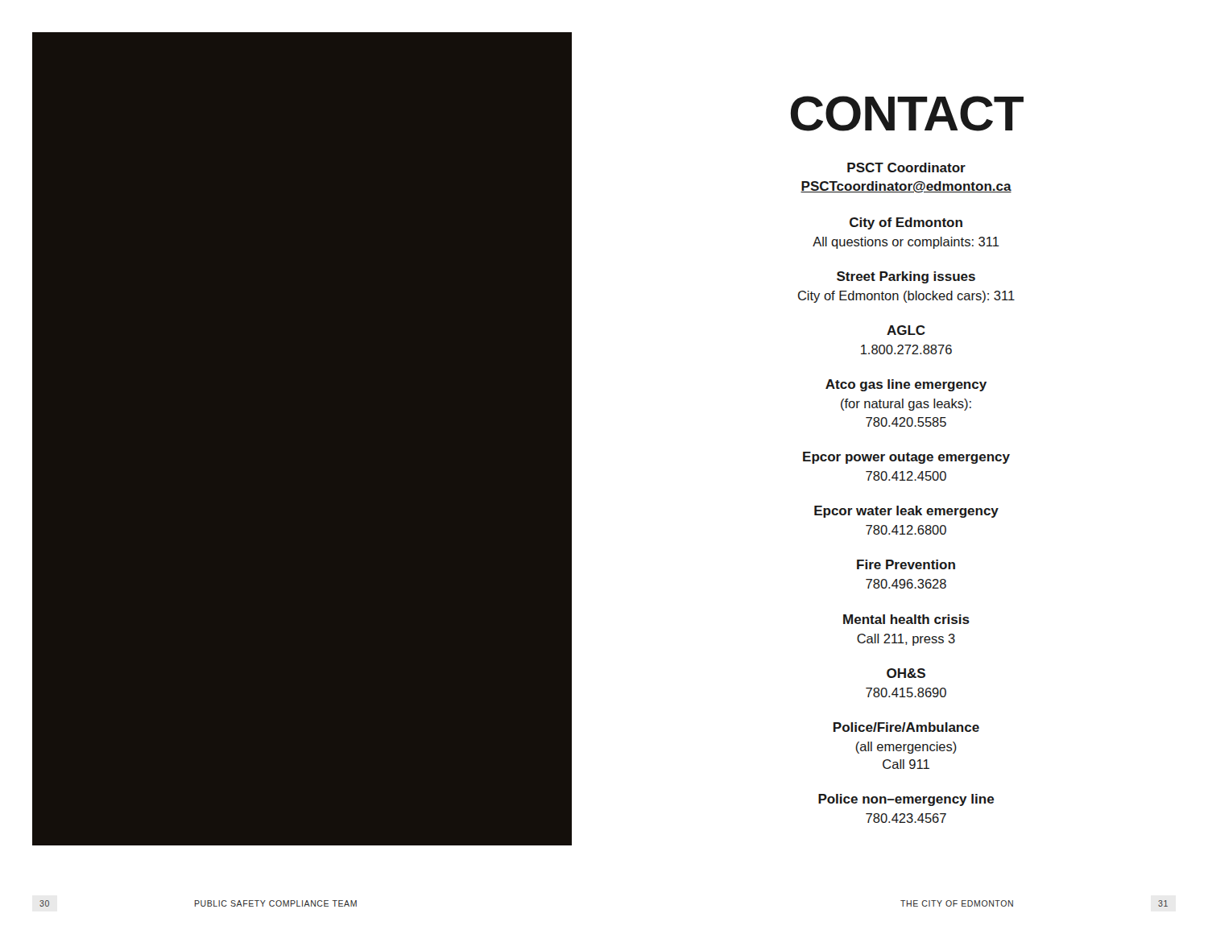30 PUBLIC SAFETY COMPLIANCE TEAM
CONTACT
PSCT Coordinator PSCTcoordinator@edmonton.ca
City of Edmonton All questions or complaints: 311
Street Parking issues City of Edmonton (blocked cars): 311
AGLC 1.800.272.8876
Atco gas line emergency (for natural gas leaks): 780.420.5585
Epcor power outage emergency 780.412.4500
Epcor water leak emergency 780.412.6800
Fire Prevention 780.496.3628
Mental health crisis Call 211, press 3
OH&S 780.415.8690
Police/Fire/Ambulance (all emergencies) Call 911
Police non–emergency line 780.423.4567
THE CITY OF EDMONTON 31